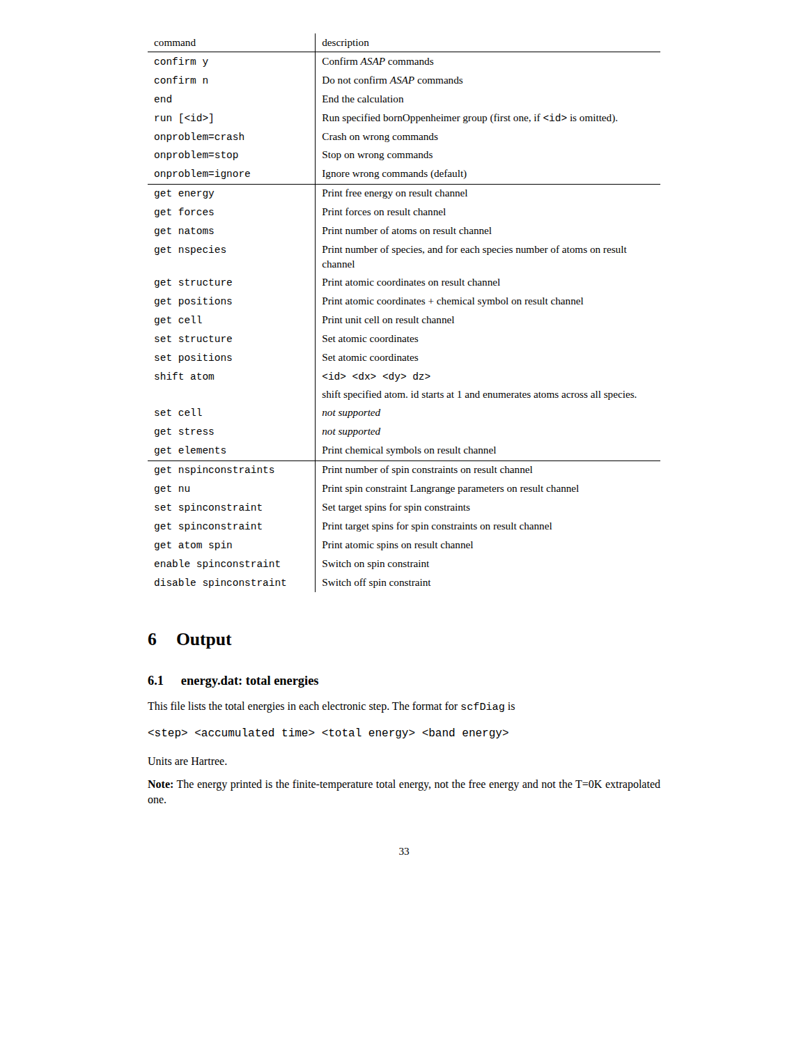| command | description |
| --- | --- |
| confirm y | Confirm ASAP commands |
| confirm n | Do not confirm ASAP commands |
| end | End the calculation |
| run [<id>] | Run specified bornOppenheimer group (first one, if <id> is omitted). |
| onproblem=crash | Crash on wrong commands |
| onproblem=stop | Stop on wrong commands |
| onproblem=ignore | Ignore wrong commands (default) |
| get energy | Print free energy on result channel |
| get forces | Print forces on result channel |
| get natoms | Print number of atoms on result channel |
| get nspecies | Print number of species, and for each species number of atoms on result channel |
| get structure | Print atomic coordinates on result channel |
| get positions | Print atomic coordinates + chemical symbol on result channel |
| get cell | Print unit cell on result channel |
| set structure | Set atomic coordinates |
| set positions | Set atomic coordinates |
| shift atom | <id> <dx> <dy> dz> |
| | shift specified atom. id starts at 1 and enumerates atoms across all species. |
| set cell | not supported |
| get stress | not supported |
| get elements | Print chemical symbols on result channel |
| get nspinconstraints | Print number of spin constraints on result channel |
| get nu | Print spin constraint Langrange parameters on result channel |
| set spinconstraint | Set target spins for spin constraints |
| get spinconstraint | Print target spins for spin constraints on result channel |
| get atom spin | Print atomic spins on result channel |
| enable spinconstraint | Switch on spin constraint |
| disable spinconstraint | Switch off spin constraint |
6 Output
6.1energy.dat: total energies
This file lists the total energies in each electronic step. The format for scfDiag is
<step> <accumulated time> <total energy> <band energy>
Units are Hartree.
Note: The energy printed is the finite-temperature total energy, not the free energy and not the T=0K extrapolated one.
33